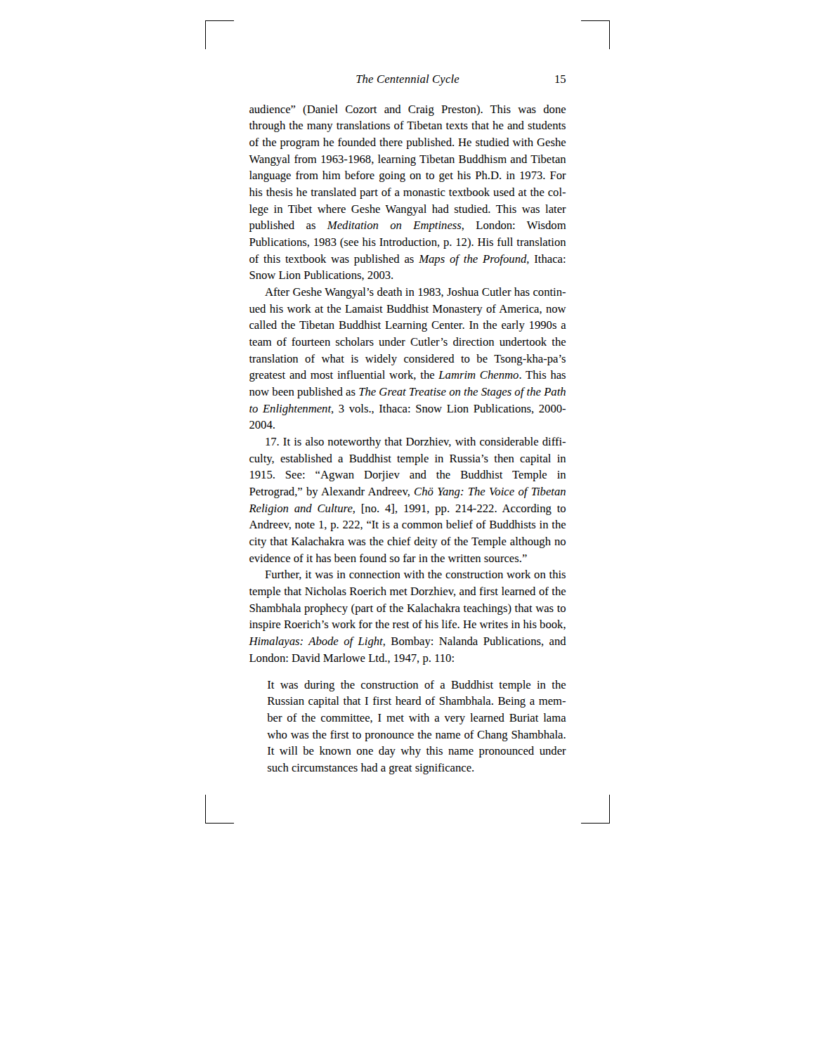The Centennial Cycle 15
audience” (Daniel Cozort and Craig Preston). This was done through the many translations of Tibetan texts that he and students of the program he founded there published. He studied with Geshe Wangyal from 1963-1968, learning Tibetan Buddhism and Tibetan language from him before going on to get his Ph.D. in 1973. For his thesis he translated part of a monastic textbook used at the college in Tibet where Geshe Wangyal had studied. This was later published as Meditation on Emptiness, London: Wisdom Publications, 1983 (see his Introduction, p. 12). His full translation of this textbook was published as Maps of the Profound, Ithaca: Snow Lion Publications, 2003.
After Geshe Wangyal’s death in 1983, Joshua Cutler has continued his work at the Lamaist Buddhist Monastery of America, now called the Tibetan Buddhist Learning Center. In the early 1990s a team of fourteen scholars under Cutler’s direction undertook the translation of what is widely considered to be Tsong-kha-pa’s greatest and most influential work, the Lamrim Chenmo. This has now been published as The Great Treatise on the Stages of the Path to Enlightenment, 3 vols., Ithaca: Snow Lion Publications, 2000-2004.
17. It is also noteworthy that Dorzhiev, with considerable difficulty, established a Buddhist temple in Russia’s then capital in 1915. See: “Agwan Dorjiev and the Buddhist Temple in Petrograd,” by Alexandr Andreev, Chö Yang: The Voice of Tibetan Religion and Culture, [no. 4], 1991, pp. 214-222. According to Andreev, note 1, p. 222, “It is a common belief of Buddhists in the city that Kalachakra was the chief deity of the Temple although no evidence of it has been found so far in the written sources.”
Further, it was in connection with the construction work on this temple that Nicholas Roerich met Dorzhiev, and first learned of the Shambhala prophecy (part of the Kalachakra teachings) that was to inspire Roerich’s work for the rest of his life. He writes in his book, Himalayas: Abode of Light, Bombay: Nalanda Publications, and London: David Marlowe Ltd., 1947, p. 110:
It was during the construction of a Buddhist temple in the Russian capital that I first heard of Shambhala. Being a member of the committee, I met with a very learned Buriat lama who was the first to pronounce the name of Chang Shambhala. It will be known one day why this name pronounced under such circumstances had a great significance.